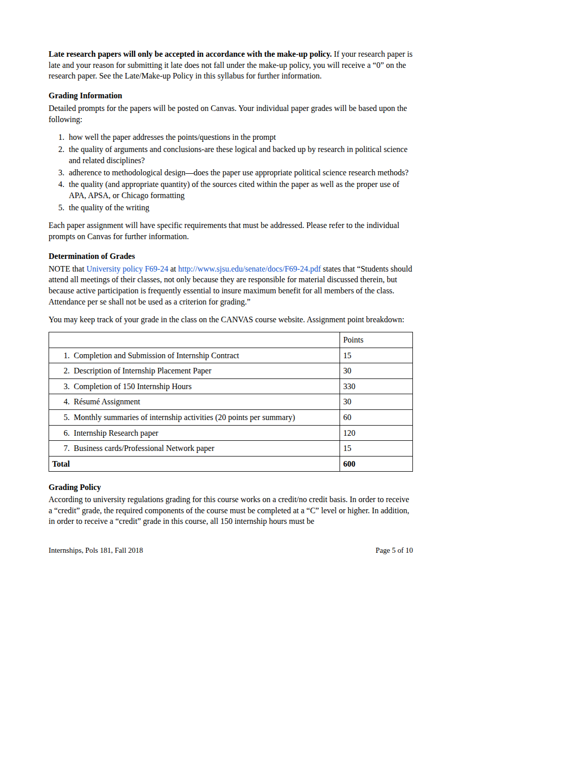Late research papers will only be accepted in accordance with the make-up policy. If your research paper is late and your reason for submitting it late does not fall under the make-up policy, you will receive a “0” on the research paper. See the Late/Make-up Policy in this syllabus for further information.
Grading Information
Detailed prompts for the papers will be posted on Canvas. Your individual paper grades will be based upon the following:
how well the paper addresses the points/questions in the prompt
the quality of arguments and conclusions-are these logical and backed up by research in political science and related disciplines?
adherence to methodological design—does the paper use appropriate political science research methods?
the quality (and appropriate quantity) of the sources cited within the paper as well as the proper use of APA, APSA, or Chicago formatting
the quality of the writing
Each paper assignment will have specific requirements that must be addressed. Please refer to the individual prompts on Canvas for further information.
Determination of Grades
NOTE that University policy F69-24 at http://www.sjsu.edu/senate/docs/F69-24.pdf states that “Students should attend all meetings of their classes, not only because they are responsible for material discussed therein, but because active participation is frequently essential to insure maximum benefit for all members of the class. Attendance per se shall not be used as a criterion for grading.”
You may keep track of your grade in the class on the CANVAS course website. Assignment point breakdown:
| | Points |
| 1. Completion and Submission of Internship Contract | 15 |
| 2. Description of Internship Placement Paper | 30 |
| 3. Completion of 150 Internship Hours | 330 |
| 4. Résumé Assignment | 30 |
| 5. Monthly summaries of internship activities (20 points per summary) | 60 |
| 6. Internship Research paper | 120 |
| 7. Business cards/Professional Network paper | 15 |
| Total | 600 |
Grading Policy
According to university regulations grading for this course works on a credit/no credit basis. In order to receive a “credit” grade, the required components of the course must be completed at a “C” level or higher. In addition, in order to receive a “credit” grade in this course, all 150 internship hours must be
Internships, Pols 181, Fall 2018 Page 5 of 10